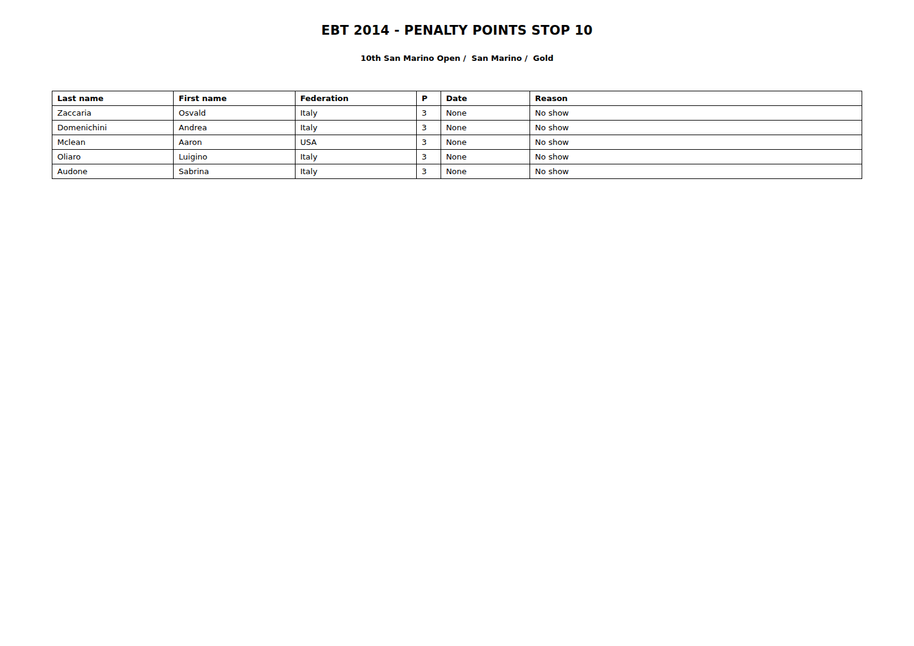EBT 2014 - PENALTY POINTS STOP 10
10th San Marino Open / San Marino / Gold
| Last name | First name | Federation | P | Date | Reason |
| --- | --- | --- | --- | --- | --- |
| Zaccaria | Osvald | Italy | 3 | None | No show |
| Domenichini | Andrea | Italy | 3 | None | No show |
| Mclean | Aaron | USA | 3 | None | No show |
| Oliaro | Luigino | Italy | 3 | None | No show |
| Audone | Sabrina | Italy | 3 | None | No show |